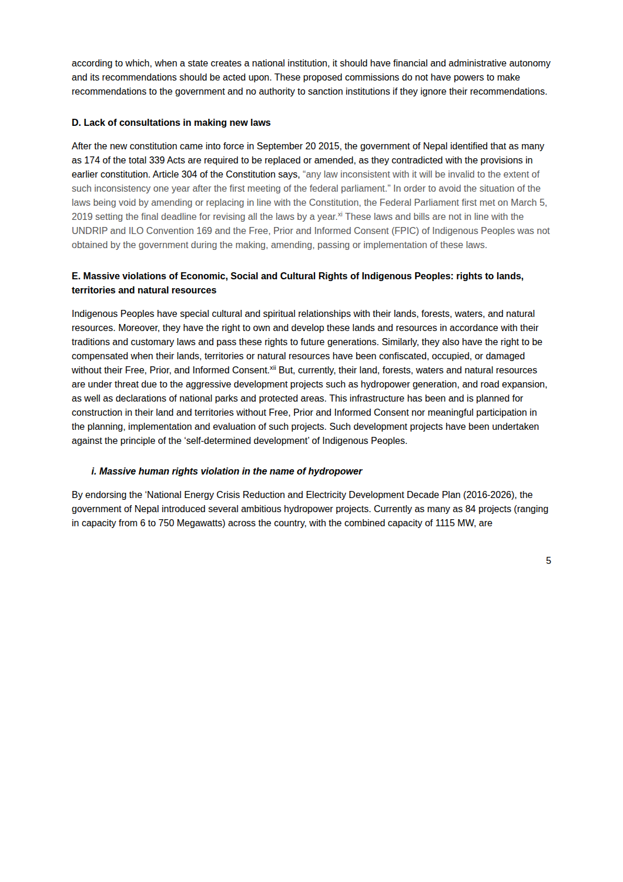according to which, when a state creates a national institution, it should have financial and administrative autonomy and its recommendations should be acted upon. These proposed commissions do not have powers to make recommendations to the government and no authority to sanction institutions if they ignore their recommendations.
D. Lack of consultations in making new laws
After the new constitution came into force in September 20 2015, the government of Nepal identified that as many as 174 of the total 339 Acts are required to be replaced or amended, as they contradicted with the provisions in earlier constitution. Article 304 of the Constitution says, “any law inconsistent with it will be invalid to the extent of such inconsistency one year after the first meeting of the federal parliament.” In order to avoid the situation of the laws being void by amending or replacing in line with the Constitution, the Federal Parliament first met on March 5, 2019 setting the final deadline for revising all the laws by a year.xi These laws and bills are not in line with the UNDRIP and ILO Convention 169 and the Free, Prior and Informed Consent (FPIC) of Indigenous Peoples was not obtained by the government during the making, amending, passing or implementation of these laws.
E. Massive violations of Economic, Social and Cultural Rights of Indigenous Peoples: rights to lands, territories and natural resources
Indigenous Peoples have special cultural and spiritual relationships with their lands, forests, waters, and natural resources. Moreover, they have the right to own and develop these lands and resources in accordance with their traditions and customary laws and pass these rights to future generations. Similarly, they also have the right to be compensated when their lands, territories or natural resources have been confiscated, occupied, or damaged without their Free, Prior, and Informed Consent.xii But, currently, their land, forests, waters and natural resources are under threat due to the aggressive development projects such as hydropower generation, and road expansion, as well as declarations of national parks and protected areas. This infrastructure has been and is planned for construction in their land and territories without Free, Prior and Informed Consent nor meaningful participation in the planning, implementation and evaluation of such projects. Such development projects have been undertaken against the principle of the ‘self-determined development’ of Indigenous Peoples.
i. Massive human rights violation in the name of hydropower
By endorsing the ‘National Energy Crisis Reduction and Electricity Development Decade Plan (2016-2026), the government of Nepal introduced several ambitious hydropower projects. Currently as many as 84 projects (ranging in capacity from 6 to 750 Megawatts) across the country, with the combined capacity of 1115 MW, are
5